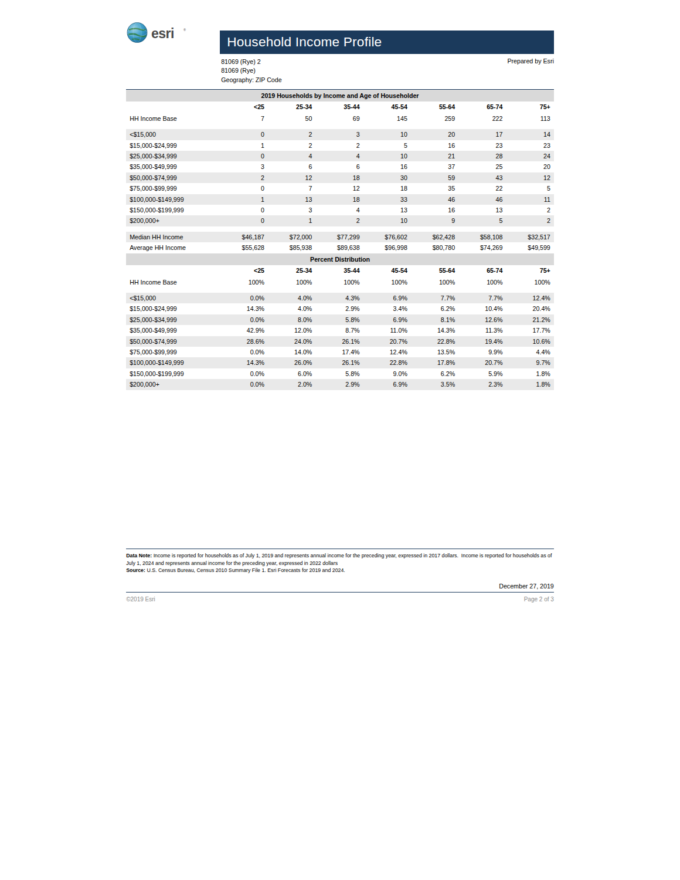esri ®
Household Income Profile
81069 (Rye) 2
81069 (Rye)
Geography: ZIP Code
Prepared by Esri
| 2019 Households by Income and Age of Householder |
| --- |
| | <25 | 25-34 | 35-44 | 45-54 | 55-64 | 65-74 | 75+ |
| HH Income Base | 7 | 50 | 69 | 145 | 259 | 222 | 113 |
| <$15,000 | 0 | 2 | 3 | 10 | 20 | 17 | 14 |
| $15,000-$24,999 | 1 | 2 | 2 | 5 | 16 | 23 | 23 |
| $25,000-$34,999 | 0 | 4 | 4 | 10 | 21 | 28 | 24 |
| $35,000-$49,999 | 3 | 6 | 6 | 16 | 37 | 25 | 20 |
| $50,000-$74,999 | 2 | 12 | 18 | 30 | 59 | 43 | 12 |
| $75,000-$99,999 | 0 | 7 | 12 | 18 | 35 | 22 | 5 |
| $100,000-$149,999 | 1 | 13 | 18 | 33 | 46 | 46 | 11 |
| $150,000-$199,999 | 0 | 3 | 4 | 13 | 16 | 13 | 2 |
| $200,000+ | 0 | 1 | 2 | 10 | 9 | 5 | 2 |
| Median HH Income | $46,187 | $72,000 | $77,299 | $76,602 | $62,428 | $58,108 | $32,517 |
| Average HH Income | $55,628 | $85,938 | $89,638 | $96,998 | $80,780 | $74,269 | $49,599 |
| Percent Distribution |
| | <25 | 25-34 | 35-44 | 45-54 | 55-64 | 65-74 | 75+ |
| HH Income Base | 100% | 100% | 100% | 100% | 100% | 100% | 100% |
| <$15,000 | 0.0% | 4.0% | 4.3% | 6.9% | 7.7% | 7.7% | 12.4% |
| $15,000-$24,999 | 14.3% | 4.0% | 2.9% | 3.4% | 6.2% | 10.4% | 20.4% |
| $25,000-$34,999 | 0.0% | 8.0% | 5.8% | 6.9% | 8.1% | 12.6% | 21.2% |
| $35,000-$49,999 | 42.9% | 12.0% | 8.7% | 11.0% | 14.3% | 11.3% | 17.7% |
| $50,000-$74,999 | 28.6% | 24.0% | 26.1% | 20.7% | 22.8% | 19.4% | 10.6% |
| $75,000-$99,999 | 0.0% | 14.0% | 17.4% | 12.4% | 13.5% | 9.9% | 4.4% |
| $100,000-$149,999 | 14.3% | 26.0% | 26.1% | 22.8% | 17.8% | 20.7% | 9.7% |
| $150,000-$199,999 | 0.0% | 6.0% | 5.8% | 9.0% | 6.2% | 5.9% | 1.8% |
| $200,000+ | 0.0% | 2.0% | 2.9% | 6.9% | 3.5% | 2.3% | 1.8% |
Data Note: Income is reported for households as of July 1, 2019 and represents annual income for the preceding year, expressed in 2017 dollars. Income is reported for households as of July 1, 2024 and represents annual income for the preceding year, expressed in 2022 dollars
Source: U.S. Census Bureau, Census 2010 Summary File 1. Esri Forecasts for 2019 and 2024.
December 27, 2019
©2019 Esri
Page 2 of 3